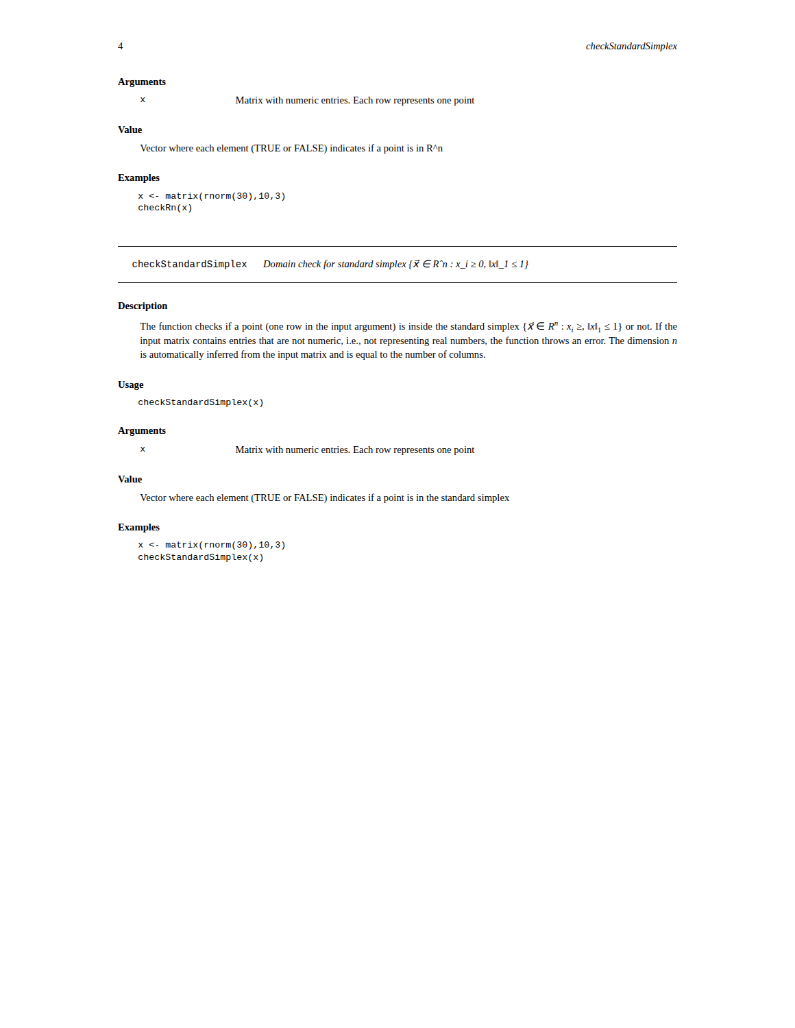4 checkStandardSimplex
Arguments
x
Matrix with numeric entries. Each row represents one point
Value
Vector where each element (TRUE or FALSE) indicates if a point is in R^n
Examples
x <- matrix(rnorm(30),10,3)
checkRn(x)
checkStandardSimplex Domain check for standard simplex {x⃗ ∈ Rˆn : x_i ≥ 0, ‖x‖_1 ≤ 1}
Description
The function checks if a point (one row in the input argument) is inside the standard simplex {x⃗ ∈ Rn : xi ≥, ‖x‖1 ≤ 1} or not. If the input matrix contains entries that are not numeric, i.e., not representing real numbers, the function throws an error. The dimension n is automatically inferred from the input matrix and is equal to the number of columns.
Usage
checkStandardSimplex(x)
Arguments
x
Matrix with numeric entries. Each row represents one point
Value
Vector where each element (TRUE or FALSE) indicates if a point is in the standard simplex
Examples
x <- matrix(rnorm(30),10,3)
checkStandardSimplex(x)